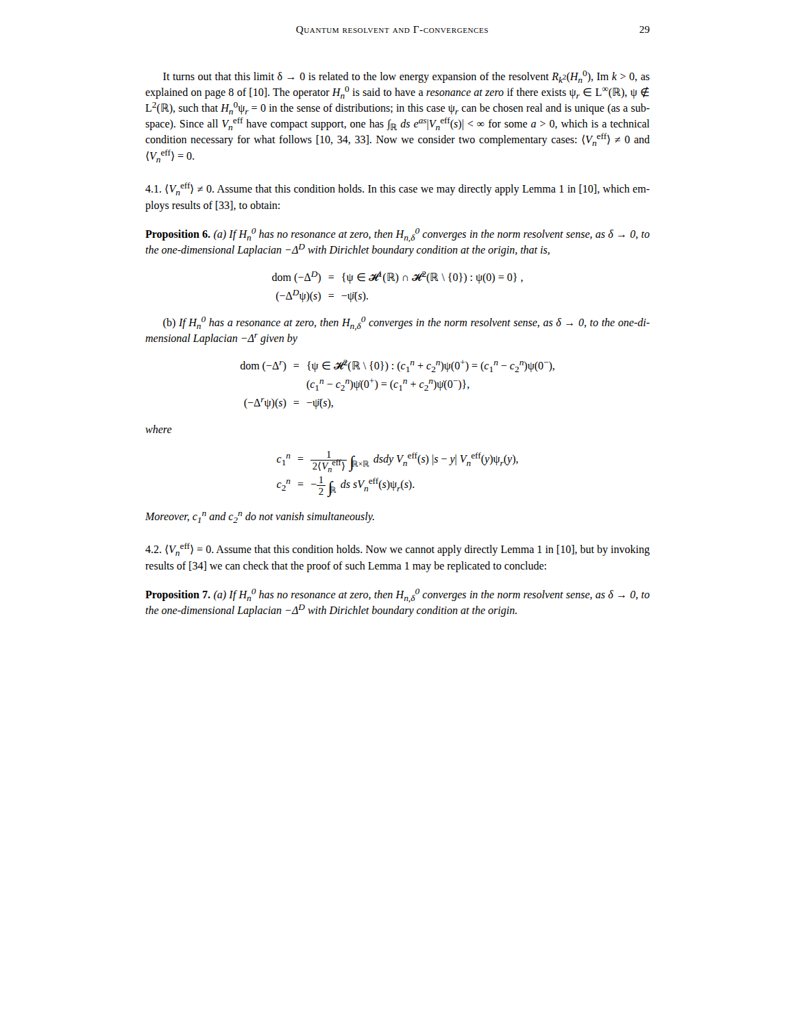Quantum resolvent and Γ-convergences 29
It turns out that this limit δ → 0 is related to the low energy expansion of the resolvent Rk2(Hn0), Im k > 0, as explained on page 8 of [10]. The operator Hn0 is said to have a resonance at zero if there exists ψr ∈ L∞(ℝ), ψ ∉ L2(ℝ), such that Hn0ψr = 0 in the sense of distributions; in this case ψr can be chosen real and is unique (as a subspace). Since all Vneff have compact support, one has ∫ℝ ds eas|Vneff(s)| < ∞ for some a > 0, which is a technical condition necessary for what follows [10, 34, 33]. Now we consider two complementary cases: ⟨Vneff⟩ ≠ 0 and ⟨Vneff⟩ = 0.
4.1. ⟨Vneff⟩ ≠ 0. Assume that this condition holds. In this case we may directly apply Lemma 1 in [10], which employs results of [33], to obtain:
Proposition 6. (a) If Hn0 has no resonance at zero, then Hn,δ0 converges in the norm resolvent sense, as δ → 0, to the one-dimensional Laplacian −ΔD with Dirichlet boundary condition at the origin, that is,
| dom (−Δ D ) | = | {ψ ∈ 𝓗 1 (ℝ) ∩ 𝓗 2 (ℝ \ {0}) : ψ(0) = 0} , |
| (−Δ D ψ)( s ) | = | −ψ̈( s ). |
(b) If Hn0 has a resonance at zero, then Hn,δ0 converges in the norm resolvent sense, as δ → 0, to the one-dimensional Laplacian −Δr given by
| dom (−Δ r ) | = | {ψ ∈ 𝓗 2 (ℝ \ {0}) : ( c 1 n + c 2 n )ψ(0 + ) = ( c 1 n − c 2 n )ψ(0 − ), |
| | | ( c 1 n − c 2 n )ψ̇(0 + ) = ( c 1 n + c 2 n )ψ̇(0 − )}, |
| (−Δ r ψ)( s ) | = | −ψ̈( s ), |
where
| c 1 n | = | 1 2⟨ V n eff ⟩ ∫ ℝ×ℝ dsdy V n eff ( s ) / s − y / V n eff ( y )ψ r ( y ), |
| c 2 n | = | − 1 2 ∫ ℝ ds sV n eff ( s )ψ r ( s ). |
Moreover, c1n and c2n do not vanish simultaneously.
4.2. ⟨Vneff⟩ = 0. Assume that this condition holds. Now we cannot apply directly Lemma 1 in [10], but by invoking results of [34] we can check that the proof of such Lemma 1 may be replicated to conclude:
Proposition 7. (a) If Hn0 has no resonance at zero, then Hn,δ0 converges in the norm resolvent sense, as δ → 0, to the one-dimensional Laplacian −ΔD with Dirichlet boundary condition at the origin.